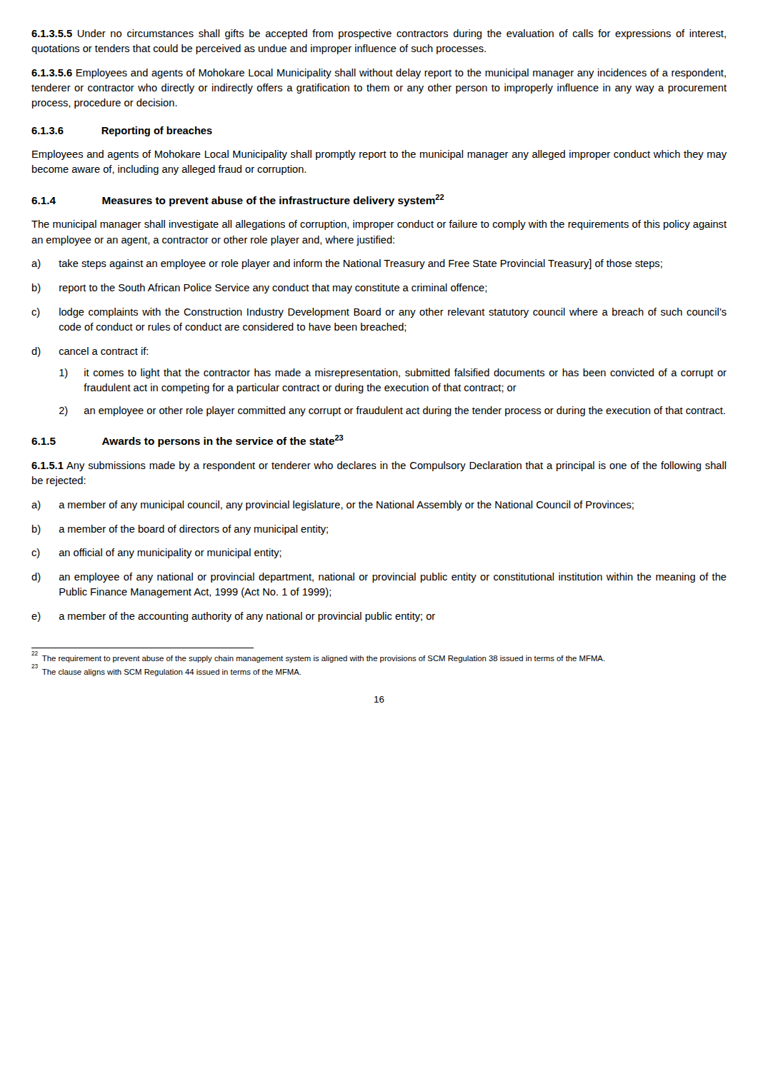6.1.3.5.5 Under no circumstances shall gifts be accepted from prospective contractors during the evaluation of calls for expressions of interest, quotations or tenders that could be perceived as undue and improper influence of such processes.
6.1.3.5.6 Employees and agents of Mohokare Local Municipality shall without delay report to the municipal manager any incidences of a respondent, tenderer or contractor who directly or indirectly offers a gratification to them or any other person to improperly influence in any way a procurement process, procedure or decision.
6.1.3.6 Reporting of breaches
Employees and agents of Mohokare Local Municipality shall promptly report to the municipal manager any alleged improper conduct which they may become aware of, including any alleged fraud or corruption.
6.1.4 Measures to prevent abuse of the infrastructure delivery system22
The municipal manager shall investigate all allegations of corruption, improper conduct or failure to comply with the requirements of this policy against an employee or an agent, a contractor or other role player and, where justified:
a) take steps against an employee or role player and inform the National Treasury and Free State Provincial Treasury] of those steps;
b) report to the South African Police Service any conduct that may constitute a criminal offence;
c) lodge complaints with the Construction Industry Development Board or any other relevant statutory council where a breach of such council’s code of conduct or rules of conduct are considered to have been breached;
d) cancel a contract if:
1) it comes to light that the contractor has made a misrepresentation, submitted falsified documents or has been convicted of a corrupt or fraudulent act in competing for a particular contract or during the execution of that contract; or
2) an employee or other role player committed any corrupt or fraudulent act during the tender process or during the execution of that contract.
6.1.5 Awards to persons in the service of the state23
6.1.5.1 Any submissions made by a respondent or tenderer who declares in the Compulsory Declaration that a principal is one of the following shall be rejected:
a) a member of any municipal council, any provincial legislature, or the National Assembly or the National Council of Provinces;
b) a member of the board of directors of any municipal entity;
c) an official of any municipality or municipal entity;
d) an employee of any national or provincial department, national or provincial public entity or constitutional institution within the meaning of the Public Finance Management Act, 1999 (Act No. 1 of 1999);
e) a member of the accounting authority of any national or provincial public entity; or
22The requirement to prevent abuse of the supply chain management system is aligned with the provisions of SCM Regulation 38 issued in terms of the MFMA.
23The clause aligns with SCM Regulation 44 issued in terms of the MFMA.
16